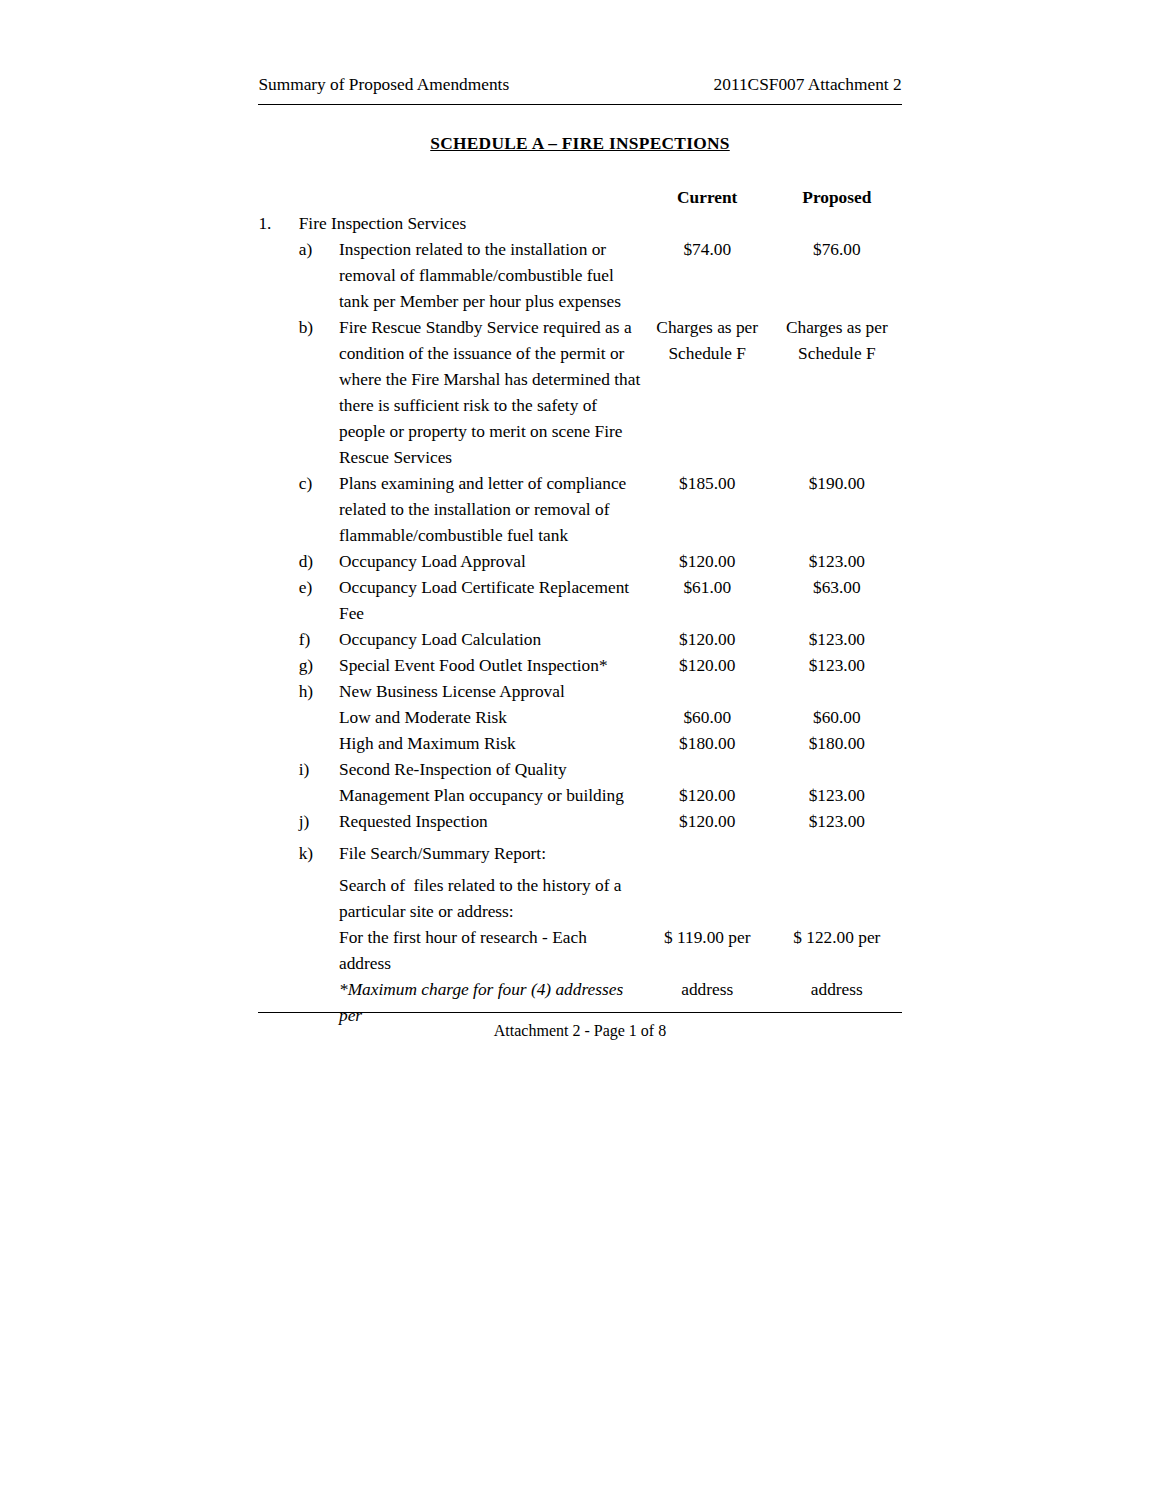Summary of Proposed Amendments
2011CSF007 Attachment 2
SCHEDULE A – FIRE INSPECTIONS
| | | | Current | Proposed |
| 1. | Fire Inspection Services | | |
| | a) | Inspection related to the installation or removal of flammable/combustible fuel tank per Member per hour plus expenses | $74.00 | $76.00 |
| | b) | Fire Rescue Standby Service required as a condition of the issuance of the permit or where the Fire Marshal has determined that there is sufficient risk to the safety of people or property to merit on scene Fire Rescue Services | Charges as per Schedule F | Charges as per Schedule F |
| | c) | Plans examining and letter of compliance related to the installation or removal of flammable/combustible fuel tank | $185.00 | $190.00 |
| | d) | Occupancy Load Approval | $120.00 | $123.00 |
| | e) | Occupancy Load Certificate Replacement Fee | $61.00 | $63.00 |
| | f) | Occupancy Load Calculation | $120.00 | $123.00 |
| | g) | Special Event Food Outlet Inspection* | $120.00 | $123.00 |
| | h) | New Business License Approval | | |
| | | Low and Moderate Risk | $60.00 | $60.00 |
| | | High and Maximum Risk | $180.00 | $180.00 |
| | i) | Second Re-Inspection of Quality Management Plan occupancy or building | $120.00 | $123.00 |
| | j) | Requested Inspection | $120.00 | $123.00 |
| | k) | File Search/Summary Report: | | |
| | | Search of files related to the history of a particular site or address: | | |
| | | For the first hour of research - Each address | $ 119.00 per | $ 122.00 per |
| | | *Maximum charge for four (4) addresses per | address | address |
Attachment 2 - Page 1 of 8